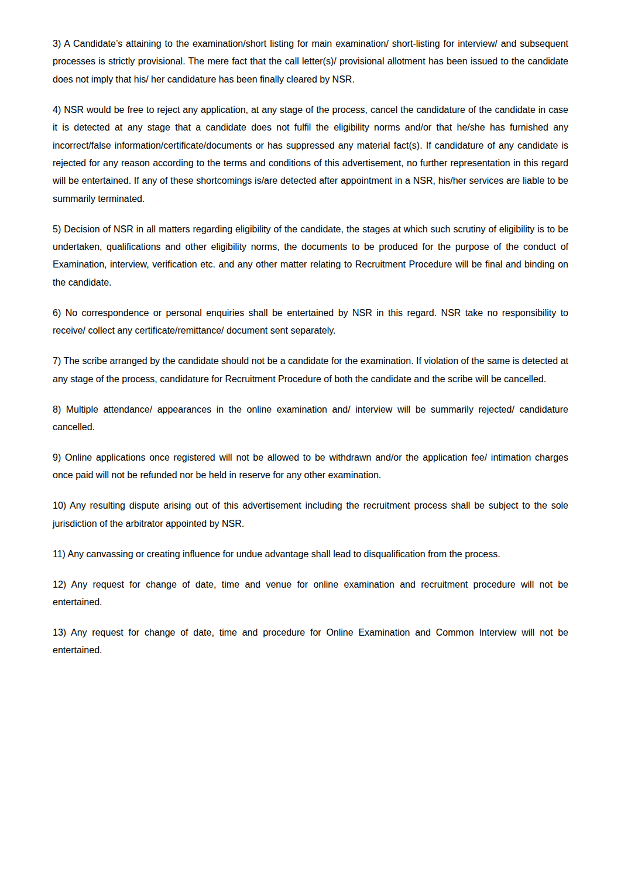3) A Candidate’s attaining to the examination/short listing for main examination/ short-listing for interview/ and subsequent processes is strictly provisional. The mere fact that the call letter(s)/ provisional allotment has been issued to the candidate does not imply that his/ her candidature has been finally cleared by NSR.
4) NSR would be free to reject any application, at any stage of the process, cancel the candidature of the candidate in case it is detected at any stage that a candidate does not fulfil the eligibility norms and/or that he/she has furnished any incorrect/false information/certificate/documents or has suppressed any material fact(s). If candidature of any candidate is rejected for any reason according to the terms and conditions of this advertisement, no further representation in this regard will be entertained. If any of these shortcomings is/are detected after appointment in a NSR, his/her services are liable to be summarily terminated.
5) Decision of NSR in all matters regarding eligibility of the candidate, the stages at which such scrutiny of eligibility is to be undertaken, qualifications and other eligibility norms, the documents to be produced for the purpose of the conduct of Examination, interview, verification etc. and any other matter relating to Recruitment Procedure will be final and binding on the candidate.
6) No correspondence or personal enquiries shall be entertained by NSR in this regard. NSR take no responsibility to receive/ collect any certificate/remittance/ document sent separately.
7) The scribe arranged by the candidate should not be a candidate for the examination. If violation of the same is detected at any stage of the process, candidature for Recruitment Procedure of both the candidate and the scribe will be cancelled.
8) Multiple attendance/ appearances in the online examination and/ interview will be summarily rejected/ candidature cancelled.
9) Online applications once registered will not be allowed to be withdrawn and/or the application fee/ intimation charges once paid will not be refunded nor be held in reserve for any other examination.
10) Any resulting dispute arising out of this advertisement including the recruitment process shall be subject to the sole jurisdiction of the arbitrator appointed by NSR.
11) Any canvassing or creating influence for undue advantage shall lead to disqualification from the process.
12) Any request for change of date, time and venue for online examination and recruitment procedure will not be entertained.
13) Any request for change of date, time and procedure for Online Examination and Common Interview will not be entertained.